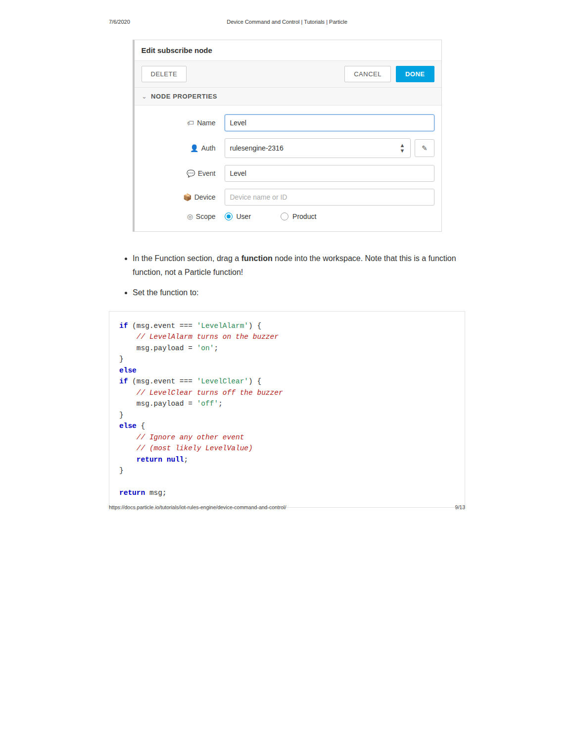7/6/2020
Device Command and Control | Tutorials | Particle
Edit subscribe node
DELETE CANCEL DONE
⌄NODE PROPERTIES
🏷Name
👤Auth
rulesengine-2316▲
▼
✎
💬Event
📦Device
◎Scope
User Product
In the Function section, drag a function node into the workspace. Note that this is a function function, not a Particle function!
Set the function to:
if (msg.event === 'LevelAlarm') {
    // LevelAlarm turns on the buzzer
    msg.payload = 'on';
}
else
if (msg.event === 'LevelClear') {
    // LevelClear turns off the buzzer
    msg.payload = 'off';
}
else {
    // Ignore any other event
    // (most likely LevelValue)
    return null;
}

return msg;
https://docs.particle.io/tutorials/iot-rules-engine/device-command-and-control/ 9/13